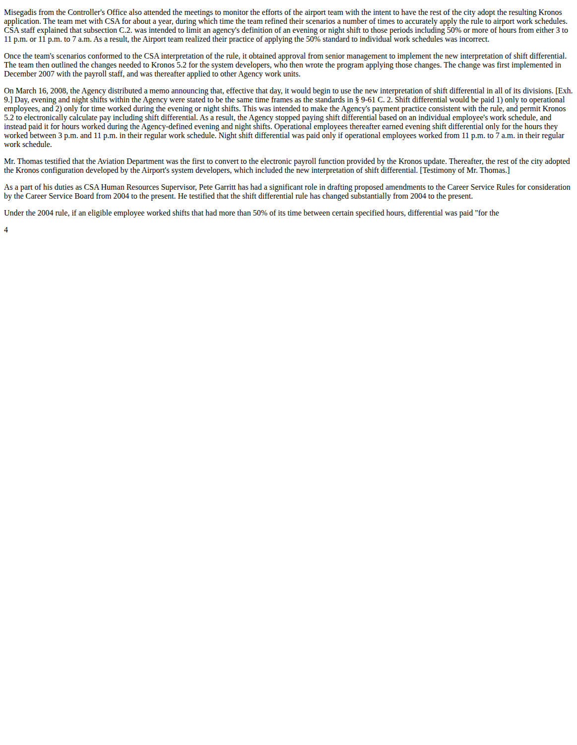Misegadis from the Controller's Office also attended the meetings to monitor the efforts of the airport team with the intent to have the rest of the city adopt the resulting Kronos application. The team met with CSA for about a year, during which time the team refined their scenarios a number of times to accurately apply the rule to airport work schedules. CSA staff explained that subsection C.2. was intended to limit an agency's definition of an evening or night shift to those periods including 50% or more of hours from either 3 to 11 p.m. or 11 p.m. to 7 a.m. As a result, the Airport team realized their practice of applying the 50% standard to individual work schedules was incorrect.
Once the team's scenarios conformed to the CSA interpretation of the rule, it obtained approval from senior management to implement the new interpretation of shift differential. The team then outlined the changes needed to Kronos 5.2 for the system developers, who then wrote the program applying those changes. The change was first implemented in December 2007 with the payroll staff, and was thereafter applied to other Agency work units.
On March 16, 2008, the Agency distributed a memo announcing that, effective that day, it would begin to use the new interpretation of shift differential in all of its divisions. [Exh. 9.] Day, evening and night shifts within the Agency were stated to be the same time frames as the standards in § 9-61 C. 2. Shift differential would be paid 1) only to operational employees, and 2) only for time worked during the evening or night shifts. This was intended to make the Agency's payment practice consistent with the rule, and permit Kronos 5.2 to electronically calculate pay including shift differential. As a result, the Agency stopped paying shift differential based on an individual employee's work schedule, and instead paid it for hours worked during the Agency-defined evening and night shifts. Operational employees thereafter earned evening shift differential only for the hours they worked between 3 p.m. and 11 p.m. in their regular work schedule. Night shift differential was paid only if operational employees worked from 11 p.m. to 7 a.m. in their regular work schedule.
Mr. Thomas testified that the Aviation Department was the first to convert to the electronic payroll function provided by the Kronos update. Thereafter, the rest of the city adopted the Kronos configuration developed by the Airport's system developers, which included the new interpretation of shift differential. [Testimony of Mr. Thomas.]
As a part of his duties as CSA Human Resources Supervisor, Pete Garritt has had a significant role in drafting proposed amendments to the Career Service Rules for consideration by the Career Service Board from 2004 to the present. He testified that the shift differential rule has changed substantially from 2004 to the present.
Under the 2004 rule, if an eligible employee worked shifts that had more than 50% of its time between certain specified hours, differential was paid "for the
4